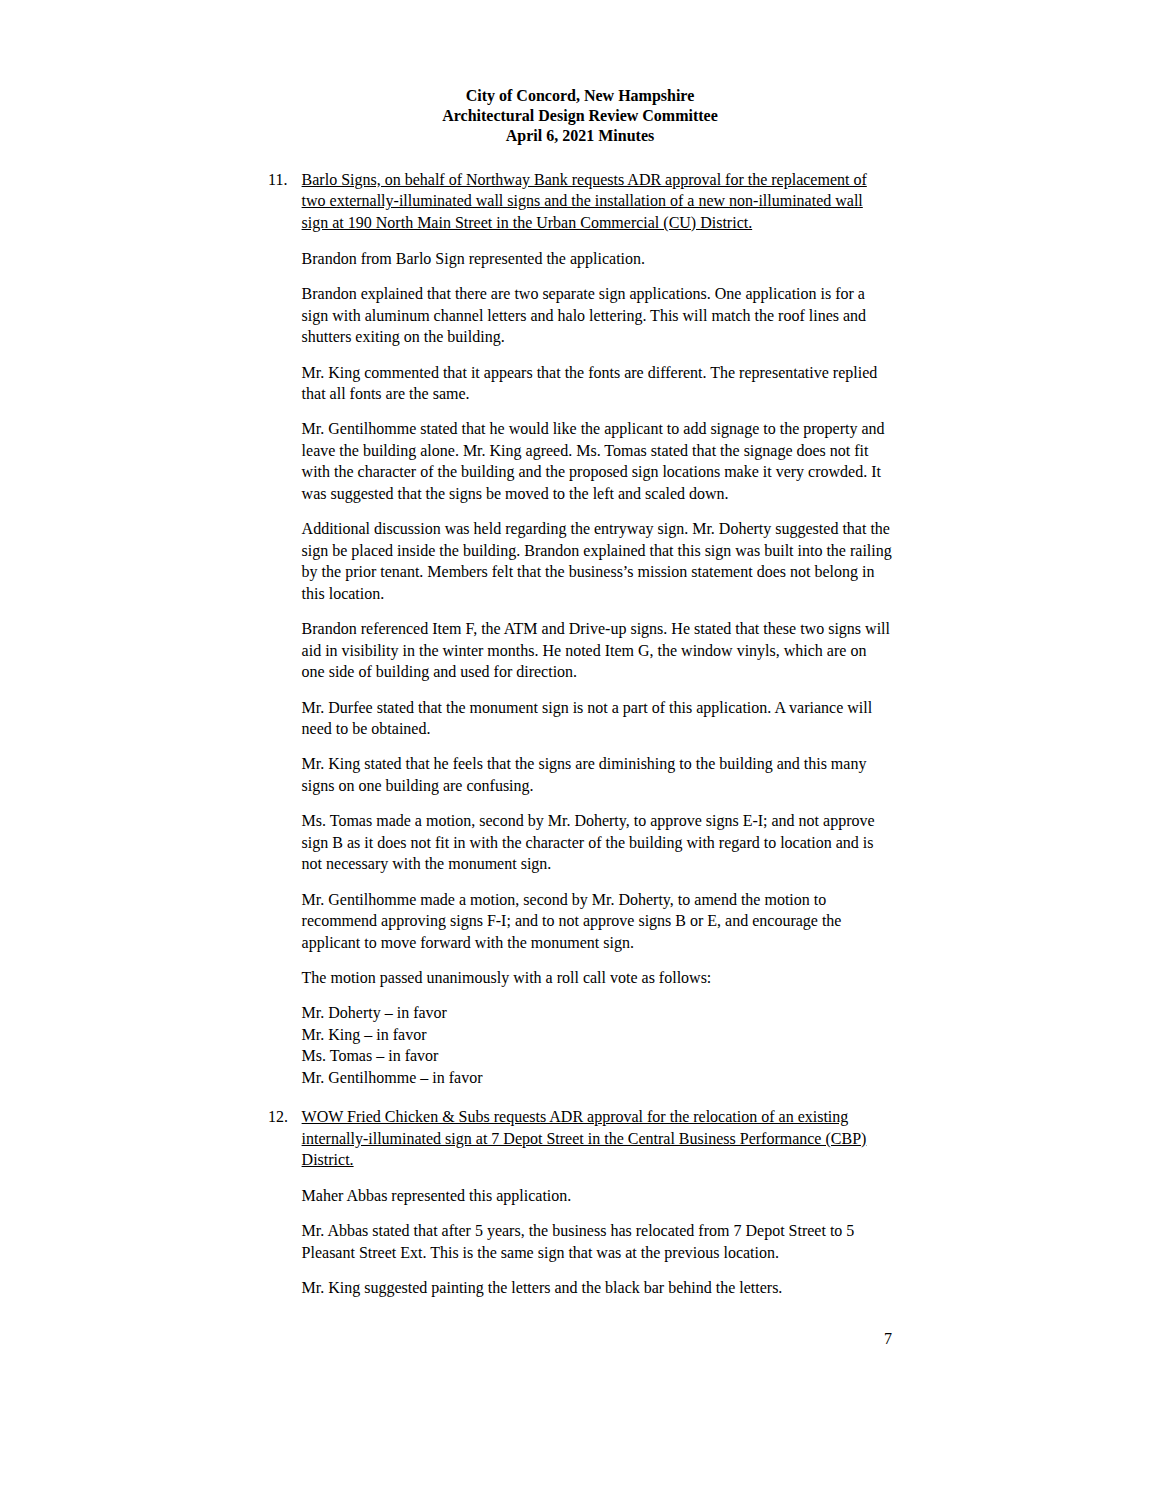City of Concord, New Hampshire
Architectural Design Review Committee
April 6, 2021 Minutes
11.
Barlo Signs, on behalf of Northway Bank requests ADR approval for the replacement of two externally-illuminated wall signs and the installation of a new non-illuminated wall sign at 190 North Main Street in the Urban Commercial (CU) District.
Brandon from Barlo Sign represented the application.
Brandon explained that there are two separate sign applications. One application is for a sign with aluminum channel letters and halo lettering. This will match the roof lines and shutters exiting on the building.
Mr. King commented that it appears that the fonts are different. The representative replied that all fonts are the same.
Mr. Gentilhomme stated that he would like the applicant to add signage to the property and leave the building alone. Mr. King agreed. Ms. Tomas stated that the signage does not fit with the character of the building and the proposed sign locations make it very crowded. It was suggested that the signs be moved to the left and scaled down.
Additional discussion was held regarding the entryway sign. Mr. Doherty suggested that the sign be placed inside the building. Brandon explained that this sign was built into the railing by the prior tenant. Members felt that the business’s mission statement does not belong in this location.
Brandon referenced Item F, the ATM and Drive-up signs. He stated that these two signs will aid in visibility in the winter months. He noted Item G, the window vinyls, which are on one side of building and used for direction.
Mr. Durfee stated that the monument sign is not a part of this application. A variance will need to be obtained.
Mr. King stated that he feels that the signs are diminishing to the building and this many signs on one building are confusing.
Ms. Tomas made a motion, second by Mr. Doherty, to approve signs E-I; and not approve sign B as it does not fit in with the character of the building with regard to location and is not necessary with the monument sign.
Mr. Gentilhomme made a motion, second by Mr. Doherty, to amend the motion to recommend approving signs F-I; and to not approve signs B or E, and encourage the applicant to move forward with the monument sign.
The motion passed unanimously with a roll call vote as follows:
Mr. Doherty – in favor
Mr. King – in favor
Ms. Tomas – in favor
Mr. Gentilhomme – in favor
12.
WOW Fried Chicken & Subs requests ADR approval for the relocation of an existing internally-illuminated sign at 7 Depot Street in the Central Business Performance (CBP) District.
Maher Abbas represented this application.
Mr. Abbas stated that after 5 years, the business has relocated from 7 Depot Street to 5 Pleasant Street Ext. This is the same sign that was at the previous location.
Mr. King suggested painting the letters and the black bar behind the letters.
7